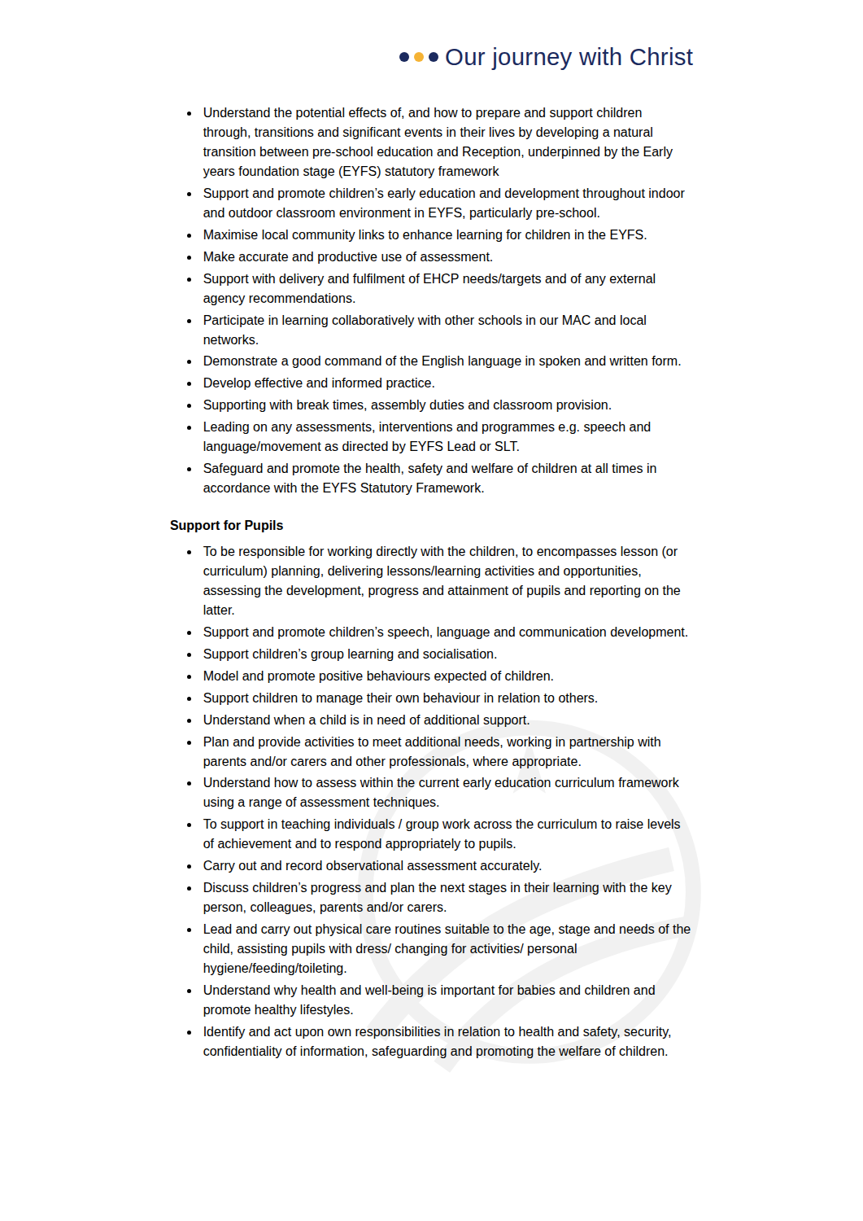Our journey with Christ
Understand the potential effects of, and how to prepare and support children through, transitions and significant events in their lives by developing a natural transition between pre-school education and Reception, underpinned by the Early years foundation stage (EYFS) statutory framework
Support and promote children’s early education and development throughout indoor and outdoor classroom environment in EYFS, particularly pre-school.
Maximise local community links to enhance learning for children in the EYFS.
Make accurate and productive use of assessment.
Support with delivery and fulfilment of EHCP needs/targets and of any external agency recommendations.
Participate in learning collaboratively with other schools in our MAC and local networks.
Demonstrate a good command of the English language in spoken and written form.
Develop effective and informed practice.
Supporting with break times, assembly duties and classroom provision.
Leading on any assessments, interventions and programmes e.g. speech and language/movement as directed by EYFS Lead or SLT.
Safeguard and promote the health, safety and welfare of children at all times in accordance with the EYFS Statutory Framework.
Support for Pupils
To be responsible for working directly with the children, to encompasses lesson (or curriculum) planning, delivering lessons/learning activities and opportunities, assessing the development, progress and attainment of pupils and reporting on the latter.
Support and promote children’s speech, language and communication development.
Support children’s group learning and socialisation.
Model and promote positive behaviours expected of children.
Support children to manage their own behaviour in relation to others.
Understand when a child is in need of additional support.
Plan and provide activities to meet additional needs, working in partnership with parents and/or carers and other professionals, where appropriate.
Understand how to assess within the current early education curriculum framework using a range of assessment techniques.
To support in teaching individuals / group work across the curriculum to raise levels of achievement and to respond appropriately to pupils.
Carry out and record observational assessment accurately.
Discuss children’s progress and plan the next stages in their learning with the key person, colleagues, parents and/or carers.
Lead and carry out physical care routines suitable to the age, stage and needs of the child, assisting pupils with dress/ changing for activities/ personal hygiene/feeding/toileting.
Understand why health and well-being is important for babies and children and promote healthy lifestyles.
Identify and act upon own responsibilities in relation to health and safety, security, confidentiality of information, safeguarding and promoting the welfare of children.